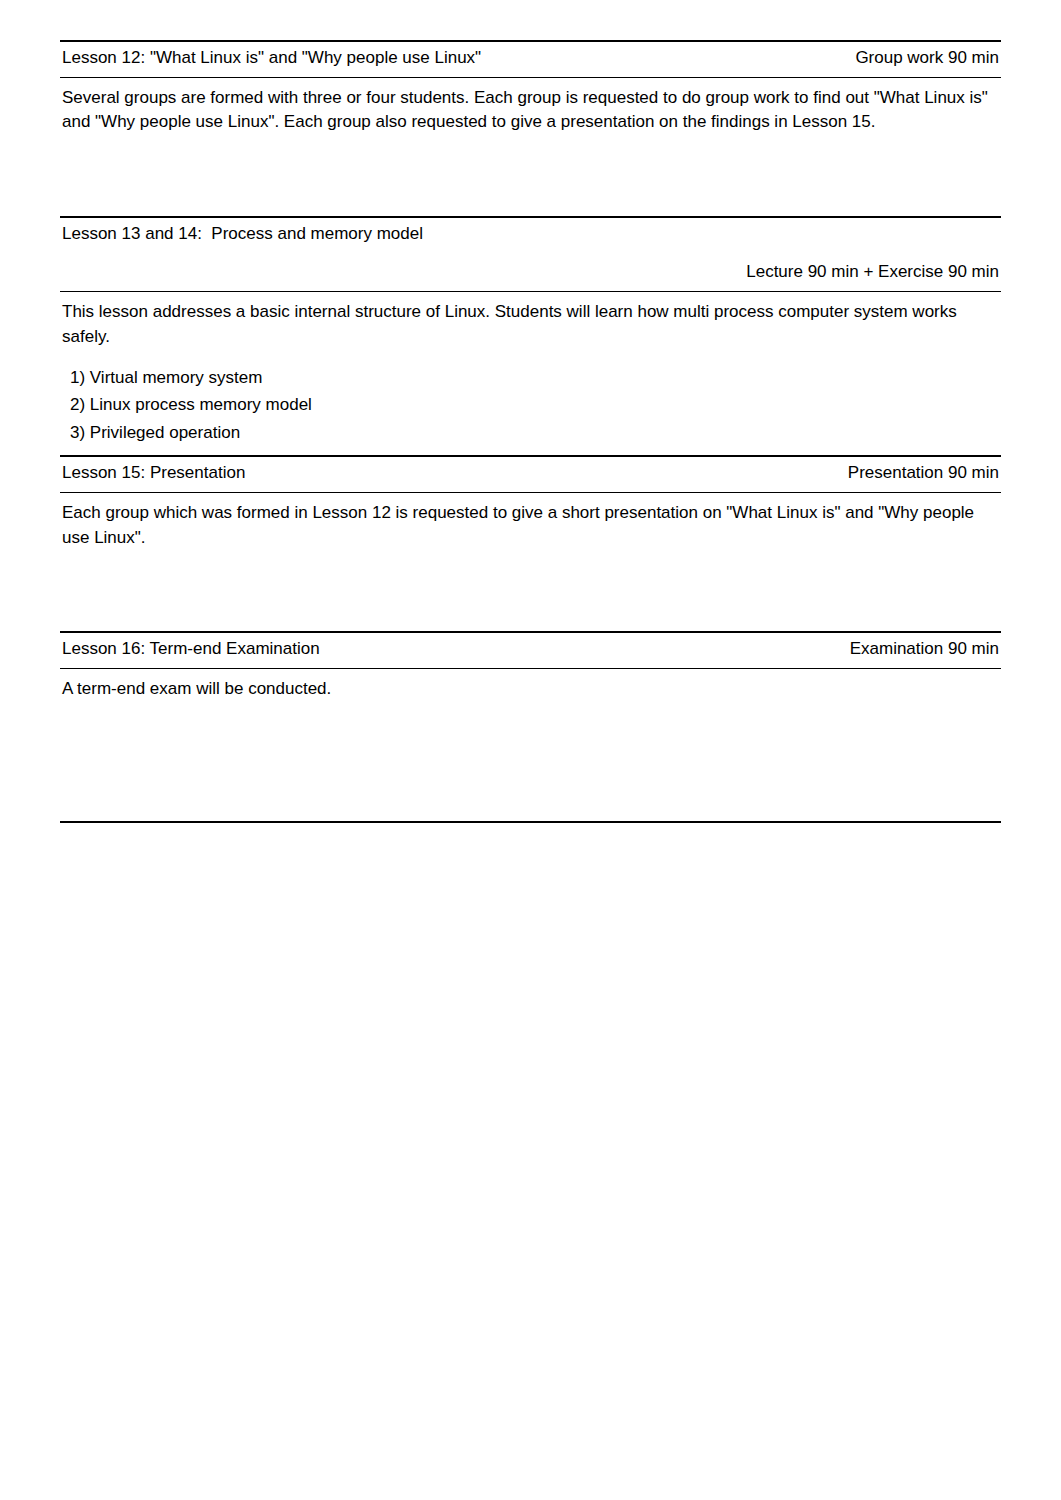Lesson 12: "What Linux is" and "Why people use Linux" Group work 90 min
Several groups are formed with three or four students. Each group is requested to do group work to find out "What Linux is" and "Why people use Linux". Each group also requested to give a presentation on the findings in Lesson 15.
Lesson 13 and 14: Process and memory model Lecture 90 min + Exercise 90 min
This lesson addresses a basic internal structure of Linux. Students will learn how multi process computer system works safely.
1) Virtual memory system
2) Linux process memory model
3) Privileged operation
Lesson 15: Presentation Presentation 90 min
Each group which was formed in Lesson 12 is requested to give a short presentation on "What Linux is" and "Why people use Linux".
Lesson 16: Term-end Examination Examination 90 min
A term-end exam will be conducted.